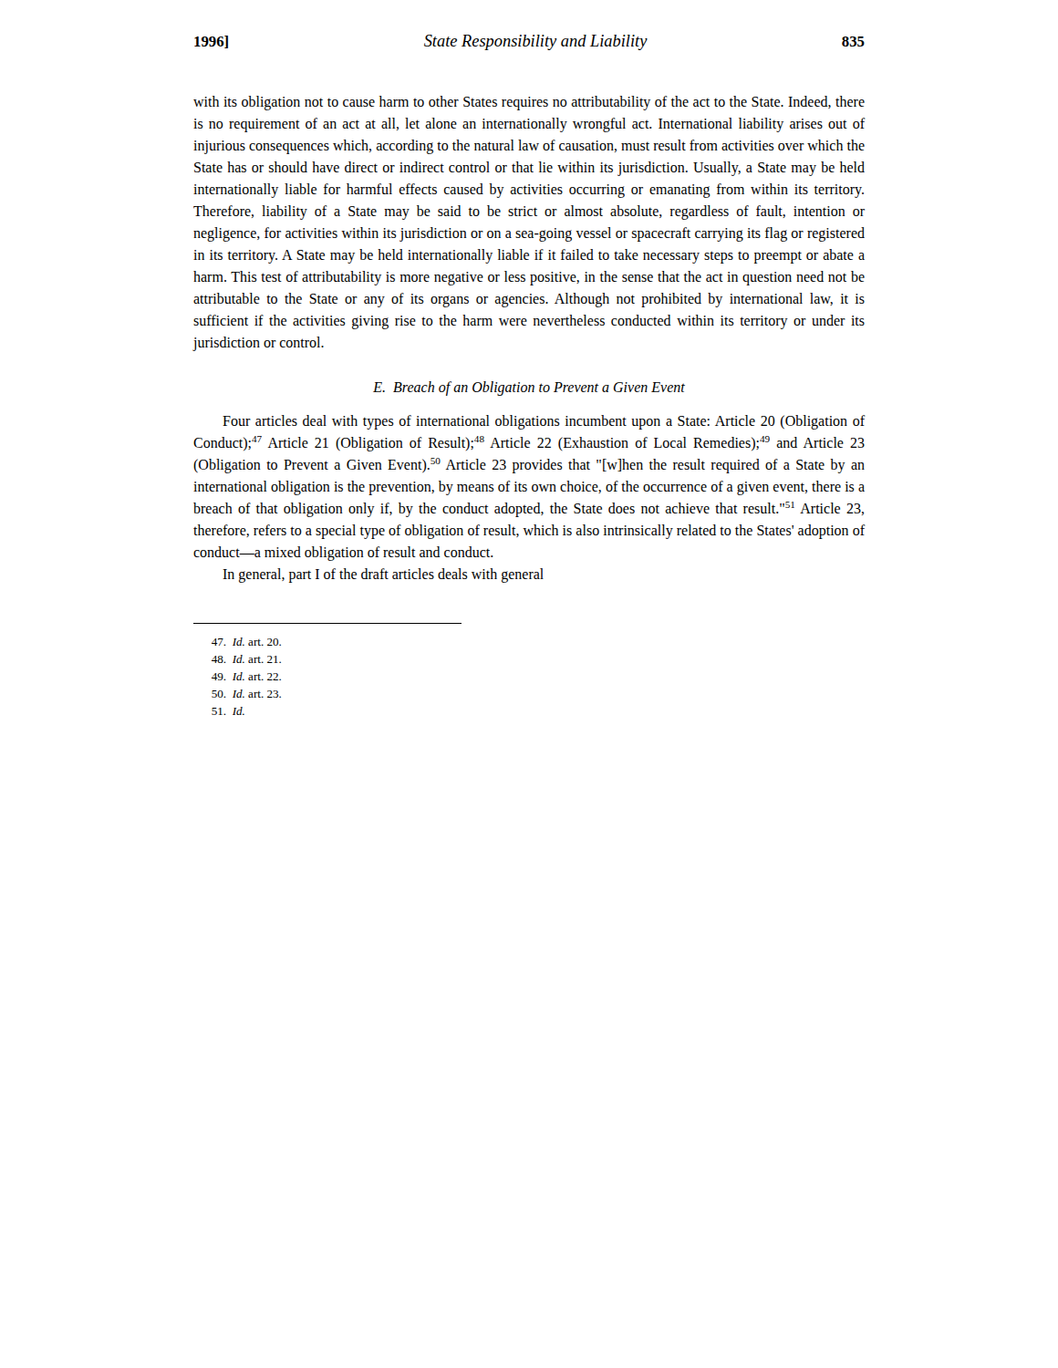1996] State Responsibility and Liability 835
with its obligation not to cause harm to other States requires no attributability of the act to the State. Indeed, there is no requirement of an act at all, let alone an internationally wrongful act. International liability arises out of injurious consequences which, according to the natural law of causation, must result from activities over which the State has or should have direct or indirect control or that lie within its jurisdiction. Usually, a State may be held internationally liable for harmful effects caused by activities occurring or emanating from within its territory. Therefore, liability of a State may be said to be strict or almost absolute, regardless of fault, intention or negligence, for activities within its jurisdiction or on a sea-going vessel or spacecraft carrying its flag or registered in its territory. A State may be held internationally liable if it failed to take necessary steps to preempt or abate a harm. This test of attributability is more negative or less positive, in the sense that the act in question need not be attributable to the State or any of its organs or agencies. Although not prohibited by international law, it is sufficient if the activities giving rise to the harm were nevertheless conducted within its territory or under its jurisdiction or control.
E. Breach of an Obligation to Prevent a Given Event
Four articles deal with types of international obligations incumbent upon a State: Article 20 (Obligation of Conduct);47 Article 21 (Obligation of Result);48 Article 22 (Exhaustion of Local Remedies);49 and Article 23 (Obligation to Prevent a Given Event).50 Article 23 provides that "[w]hen the result required of a State by an international obligation is the prevention, by means of its own choice, of the occurrence of a given event, there is a breach of that obligation only if, by the conduct adopted, the State does not achieve that result."51 Article 23, therefore, refers to a special type of obligation of result, which is also intrinsically related to the States' adoption of conduct—a mixed obligation of result and conduct.
In general, part I of the draft articles deals with general
47. Id. art. 20.
48. Id. art. 21.
49. Id. art. 22.
50. Id. art. 23.
51. Id.